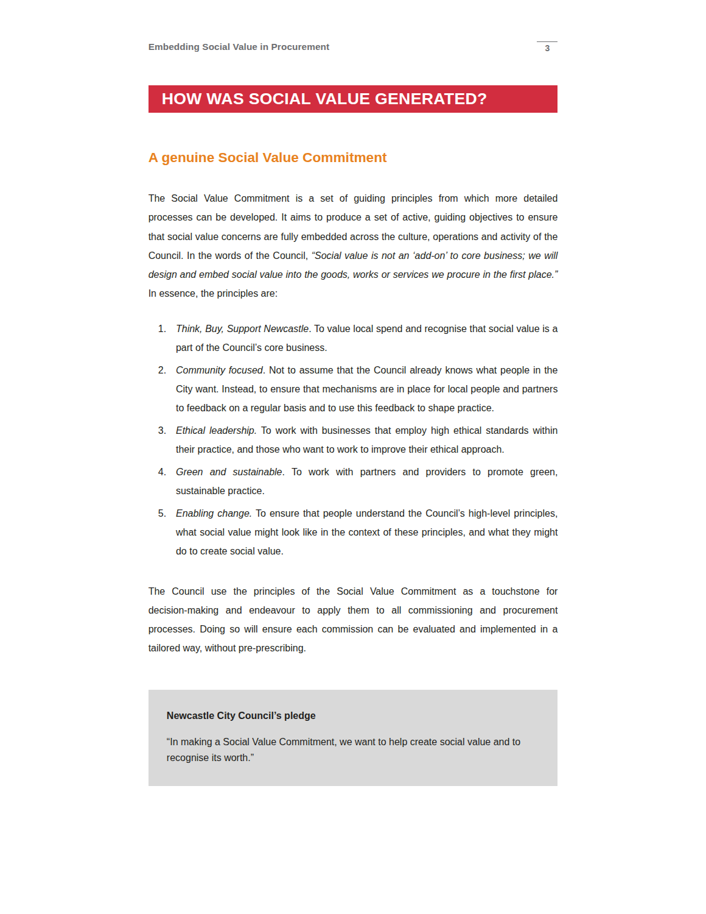Embedding Social Value in Procurement
3
HOW WAS SOCIAL VALUE GENERATED?
A genuine Social Value Commitment
The Social Value Commitment is a set of guiding principles from which more detailed processes can be developed. It aims to produce a set of active, guiding objectives to ensure that social value concerns are fully embedded across the culture, operations and activity of the Council. In the words of the Council, “Social value is not an ‘add‑on’ to core business; we will design and embed social value into the goods, works or services we procure in the first place.” In essence, the principles are:
Think, Buy, Support Newcastle. To value local spend and recognise that social value is a part of the Council’s core business.
Community focused. Not to assume that the Council already knows what people in the City want. Instead, to ensure that mechanisms are in place for local people and partners to feedback on a regular basis and to use this feedback to shape practice.
Ethical leadership. To work with businesses that employ high ethical standards within their practice, and those who want to work to improve their ethical approach.
Green and sustainable. To work with partners and providers to promote green, sustainable practice.
Enabling change. To ensure that people understand the Council’s high‑level principles, what social value might look like in the context of these principles, and what they might do to create social value.
The Council use the principles of the Social Value Commitment as a touchstone for decision‑making and endeavour to apply them to all commissioning and procurement processes. Doing so will ensure each commission can be evaluated and implemented in a tailored way, without pre‑prescribing.
Newcastle City Council’s pledge
“In making a Social Value Commitment, we want to help create social value and to recognise its worth.”